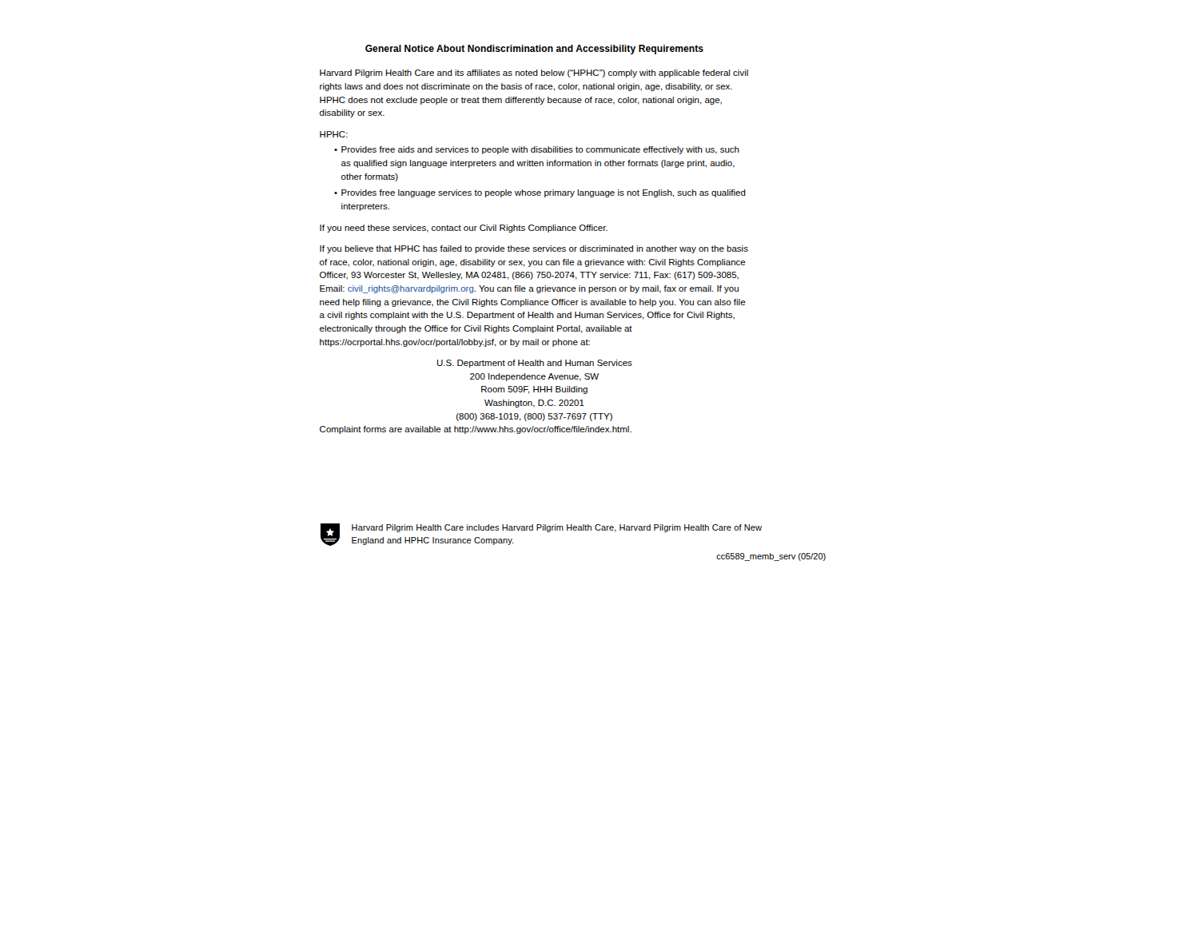General Notice About Nondiscrimination and Accessibility Requirements
Harvard Pilgrim Health Care and its affiliates as noted below (“HPHC”) comply with applicable federal civil rights laws and does not discriminate on the basis of race, color, national origin, age, disability, or sex. HPHC does not exclude people or treat them differently because of race, color, national origin, age, disability or sex.
HPHC:
Provides free aids and services to people with disabilities to communicate effectively with us, such as qualified sign language interpreters and written information in other formats (large print, audio, other formats)
Provides free language services to people whose primary language is not English, such as qualified interpreters.
If you need these services, contact our Civil Rights Compliance Officer.
If you believe that HPHC has failed to provide these services or discriminated in another way on the basis of race, color, national origin, age, disability or sex, you can file a grievance with: Civil Rights Compliance Officer, 93 Worcester St, Wellesley, MA 02481, (866) 750-2074, TTY service: 711, Fax: (617) 509-3085, Email: civil_rights@harvardpilgrim.org. You can file a grievance in person or by mail, fax or email. If you need help filing a grievance, the Civil Rights Compliance Officer is available to help you. You can also file a civil rights complaint with the U.S. Department of Health and Human Services, Office for Civil Rights, electronically through the Office for Civil Rights Complaint Portal, available at https://ocrportal.hhs.gov/ocr/portal/lobby.jsf, or by mail or phone at:
U.S. Department of Health and Human Services
200 Independence Avenue, SW
Room 509F, HHH Building
Washington, D.C. 20201
(800) 368-1019, (800) 537-7697 (TTY)
Complaint forms are available at http://www.hhs.gov/ocr/office/file/index.html.
Harvard Pilgrim Health Care includes Harvard Pilgrim Health Care, Harvard Pilgrim Health Care of New England and HPHC Insurance Company.
cc6589_memb_serv (05/20)